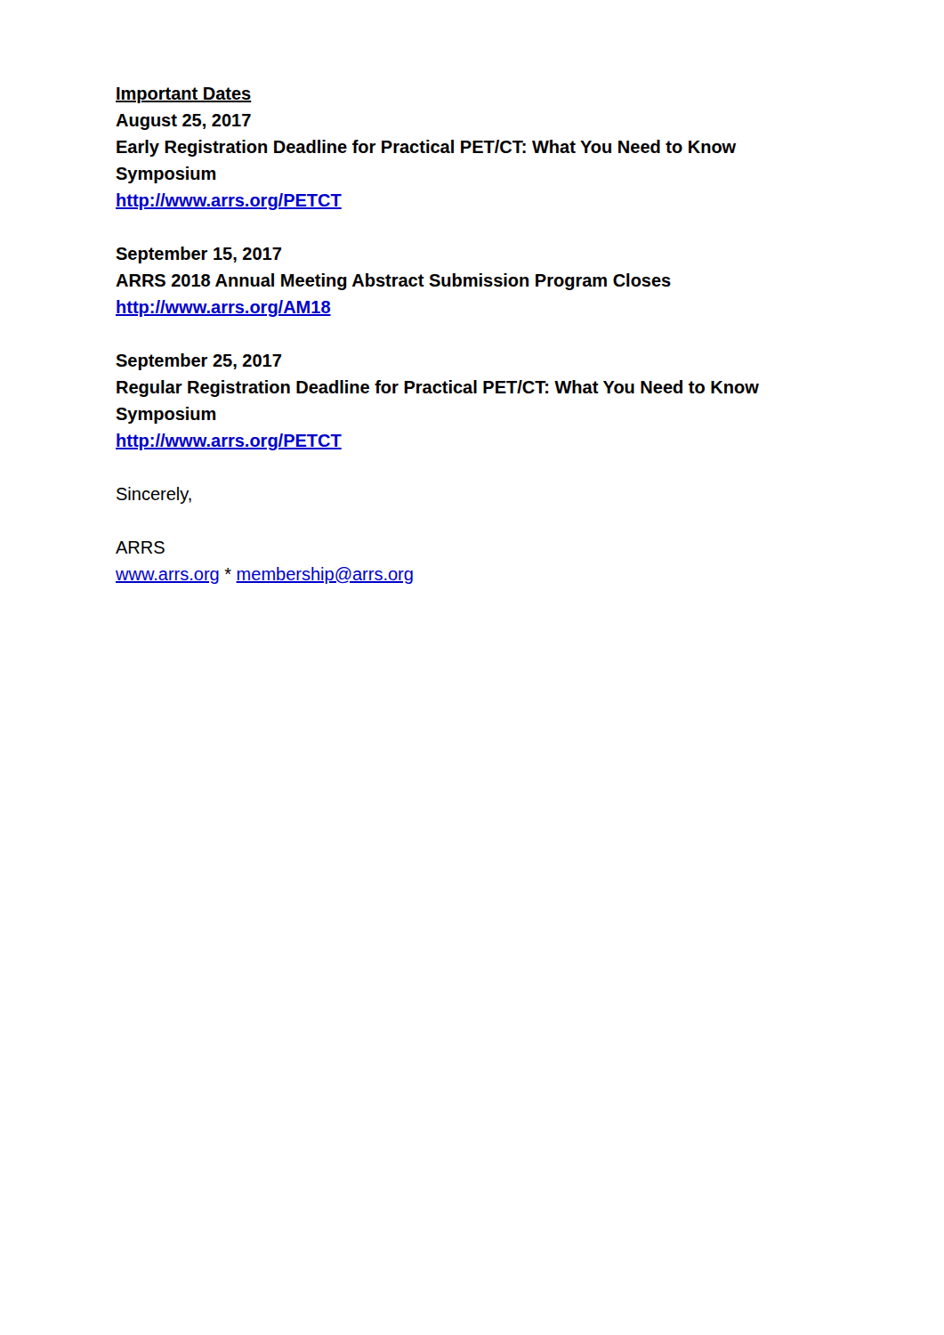Important Dates
August 25, 2017
Early Registration Deadline for Practical PET/CT: What You Need to Know Symposium
http://www.arrs.org/PETCT
September 15, 2017
ARRS 2018 Annual Meeting Abstract Submission Program Closes
http://www.arrs.org/AM18
September 25, 2017
Regular Registration Deadline for Practical PET/CT: What You Need to Know Symposium
http://www.arrs.org/PETCT
Sincerely,
ARRS
www.arrs.org * membership@arrs.org